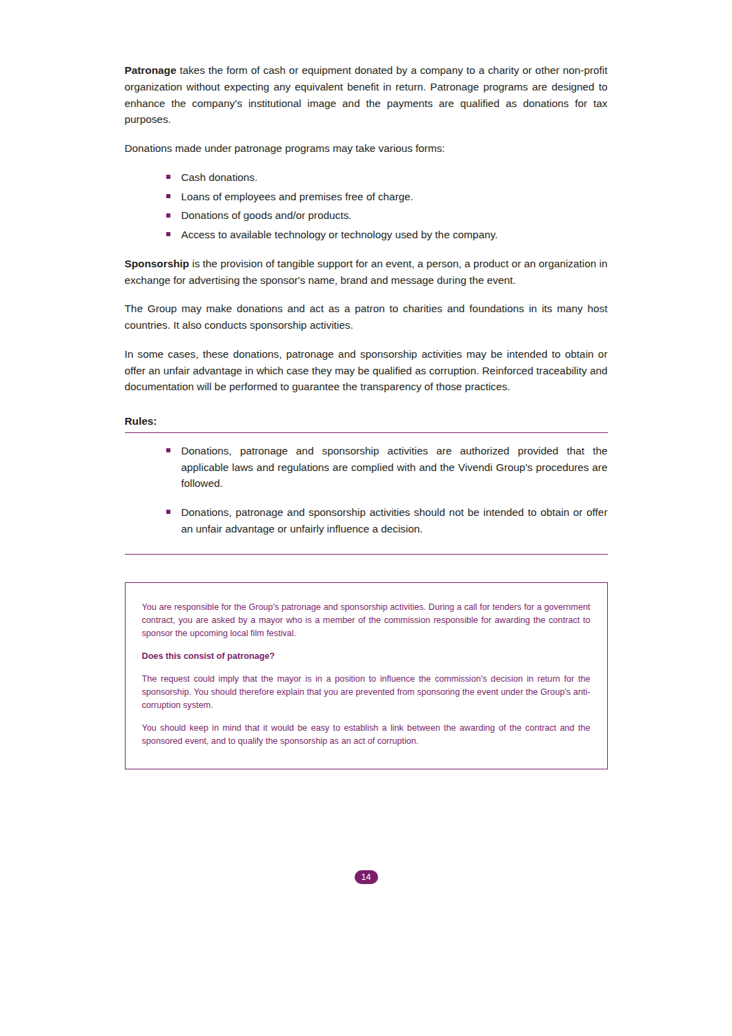Patronage takes the form of cash or equipment donated by a company to a charity or other non-profit organization without expecting any equivalent benefit in return. Patronage programs are designed to enhance the company's institutional image and the payments are qualified as donations for tax purposes.
Donations made under patronage programs may take various forms:
Cash donations.
Loans of employees and premises free of charge.
Donations of goods and/or products.
Access to available technology or technology used by the company.
Sponsorship is the provision of tangible support for an event, a person, a product or an organization in exchange for advertising the sponsor's name, brand and message during the event.
The Group may make donations and act as a patron to charities and foundations in its many host countries. It also conducts sponsorship activities.
In some cases, these donations, patronage and sponsorship activities may be intended to obtain or offer an unfair advantage in which case they may be qualified as corruption. Reinforced traceability and documentation will be performed to guarantee the transparency of those practices.
Rules:
Donations, patronage and sponsorship activities are authorized provided that the applicable laws and regulations are complied with and the Vivendi Group's procedures are followed.
Donations, patronage and sponsorship activities should not be intended to obtain or offer an unfair advantage or unfairly influence a decision.
You are responsible for the Group's patronage and sponsorship activities. During a call for tenders for a government contract, you are asked by a mayor who is a member of the commission responsible for awarding the contract to sponsor the upcoming local film festival.
Does this consist of patronage?
The request could imply that the mayor is in a position to influence the commission's decision in return for the sponsorship. You should therefore explain that you are prevented from sponsoring the event under the Group's anti-corruption system.
You should keep in mind that it would be easy to establish a link between the awarding of the contract and the sponsored event, and to qualify the sponsorship as an act of corruption.
14